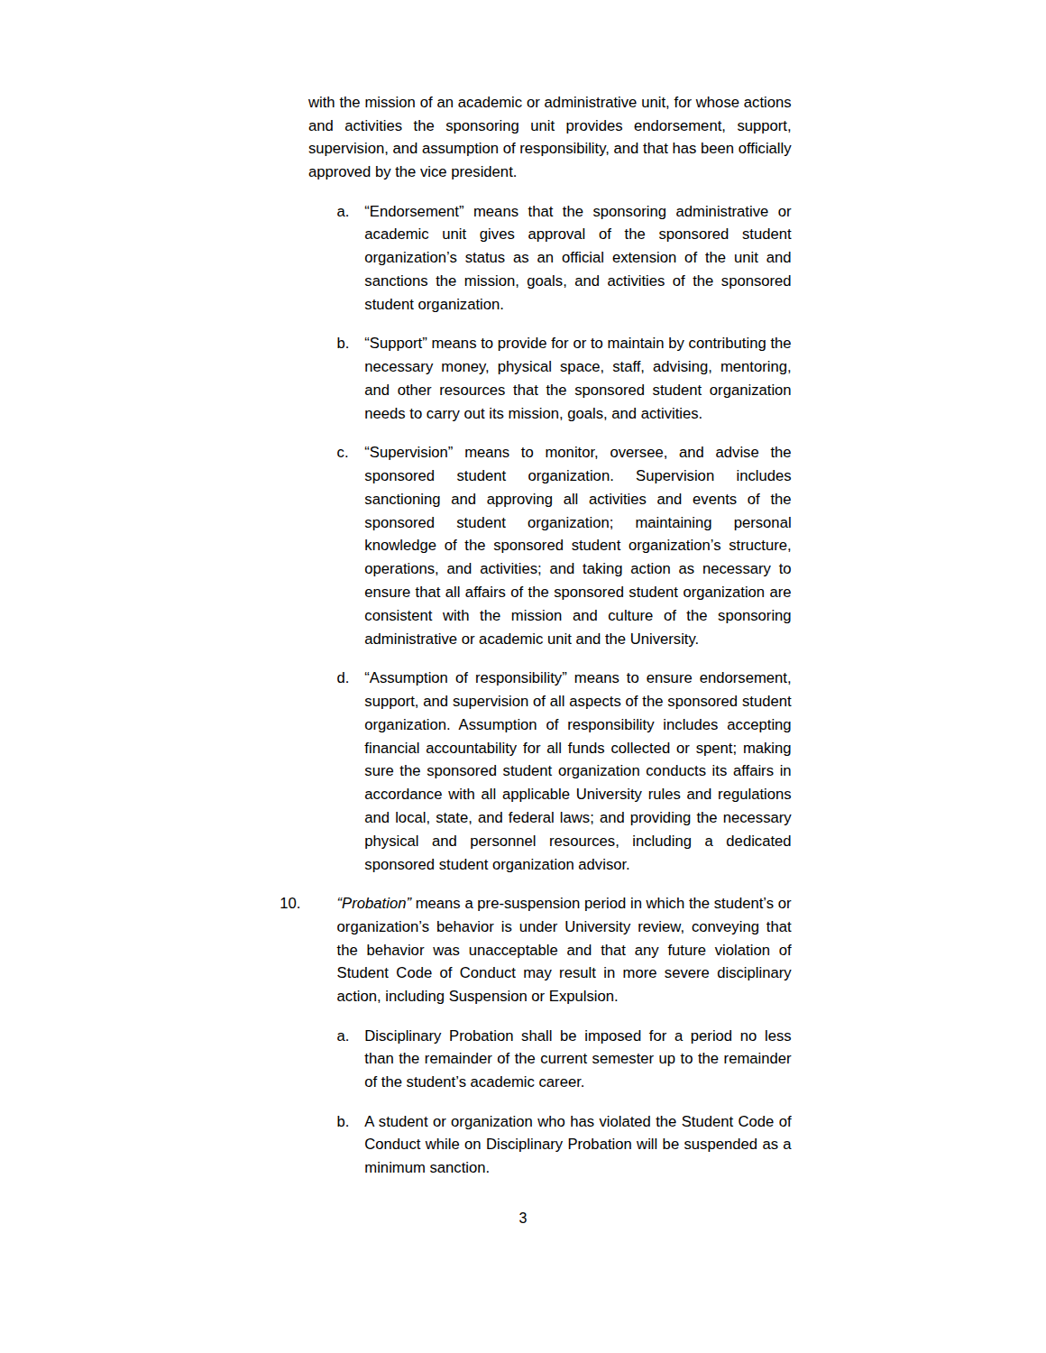with the mission of an academic or administrative unit, for whose actions and activities the sponsoring unit provides endorsement, support, supervision, and assumption of responsibility, and that has been officially approved by the vice president.
“Endorsement” means that the sponsoring administrative or academic unit gives approval of the sponsored student organization’s status as an official extension of the unit and sanctions the mission, goals, and activities of the sponsored student organization.
“Support” means to provide for or to maintain by contributing the necessary money, physical space, staff, advising, mentoring, and other resources that the sponsored student organization needs to carry out its mission, goals, and activities.
“Supervision” means to monitor, oversee, and advise the sponsored student organization. Supervision includes sanctioning and approving all activities and events of the sponsored student organization; maintaining personal knowledge of the sponsored student organization’s structure, operations, and activities; and taking action as necessary to ensure that all affairs of the sponsored student organization are consistent with the mission and culture of the sponsoring administrative or academic unit and the University.
“Assumption of responsibility” means to ensure endorsement, support, and supervision of all aspects of the sponsored student organization. Assumption of responsibility includes accepting financial accountability for all funds collected or spent; making sure the sponsored student organization conducts its affairs in accordance with all applicable University rules and regulations and local, state, and federal laws; and providing the necessary physical and personnel resources, including a dedicated sponsored student organization advisor.
10. “Probation” means a pre-suspension period in which the student’s or organization’s behavior is under University review, conveying that the behavior was unacceptable and that any future violation of Student Code of Conduct may result in more severe disciplinary action, including Suspension or Expulsion.
Disciplinary Probation shall be imposed for a period no less than the remainder of the current semester up to the remainder of the student’s academic career.
A student or organization who has violated the Student Code of Conduct while on Disciplinary Probation will be suspended as a minimum sanction.
3